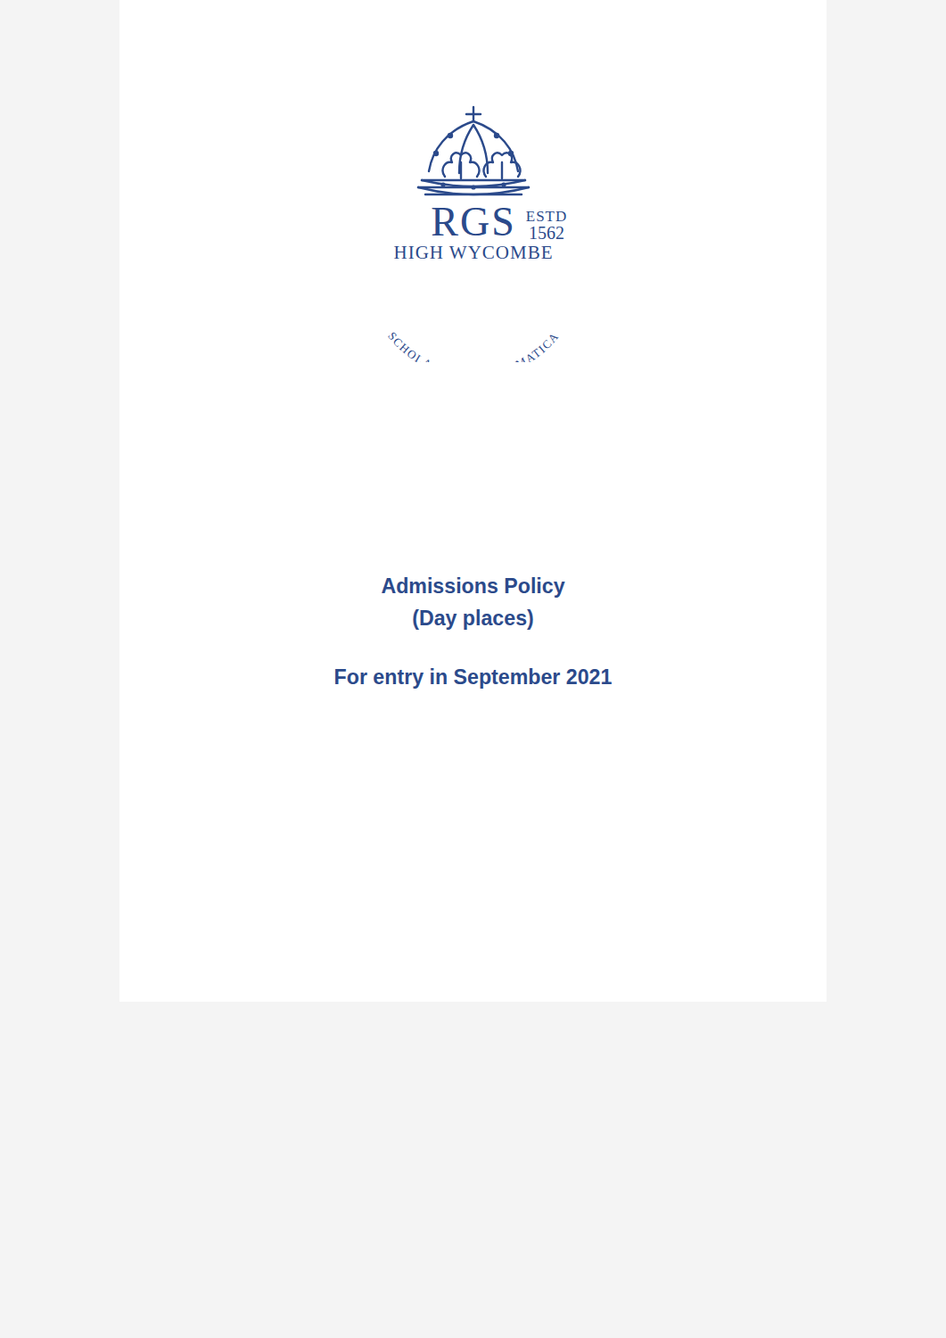RGS ESTD 1562 HIGH WYCOMBE SCHOLA REGIA GRAMMATICA
Admissions Policy
(Day places)
For entry in September 2021